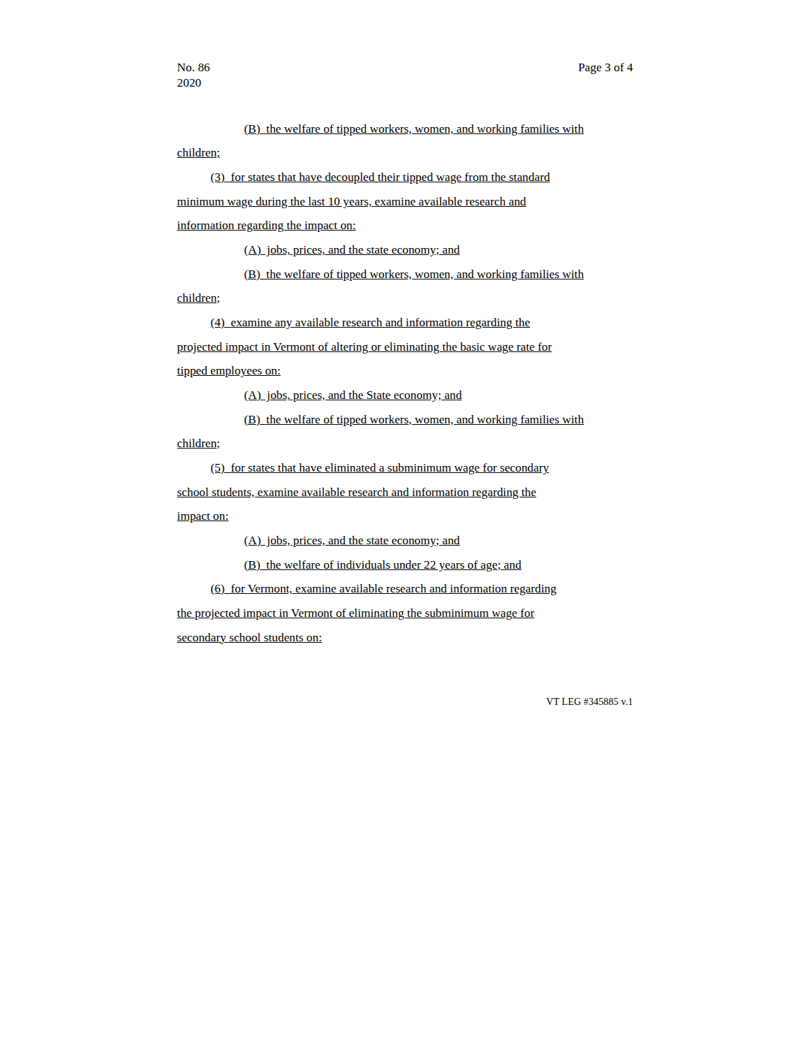No. 86
2020
Page 3 of 4
(B) the welfare of tipped workers, women, and working families with
children;
(3) for states that have decoupled their tipped wage from the standard
minimum wage during the last 10 years, examine available research and
information regarding the impact on:
(A) jobs, prices, and the state economy; and
(B) the welfare of tipped workers, women, and working families with
children;
(4) examine any available research and information regarding the
projected impact in Vermont of altering or eliminating the basic wage rate for
tipped employees on:
(A) jobs, prices, and the State economy; and
(B) the welfare of tipped workers, women, and working families with
children;
(5) for states that have eliminated a subminimum wage for secondary
school students, examine available research and information regarding the
impact on:
(A) jobs, prices, and the state economy; and
(B) the welfare of individuals under 22 years of age; and
(6) for Vermont, examine available research and information regarding
the projected impact in Vermont of eliminating the subminimum wage for
secondary school students on:
VT LEG #345885 v.1